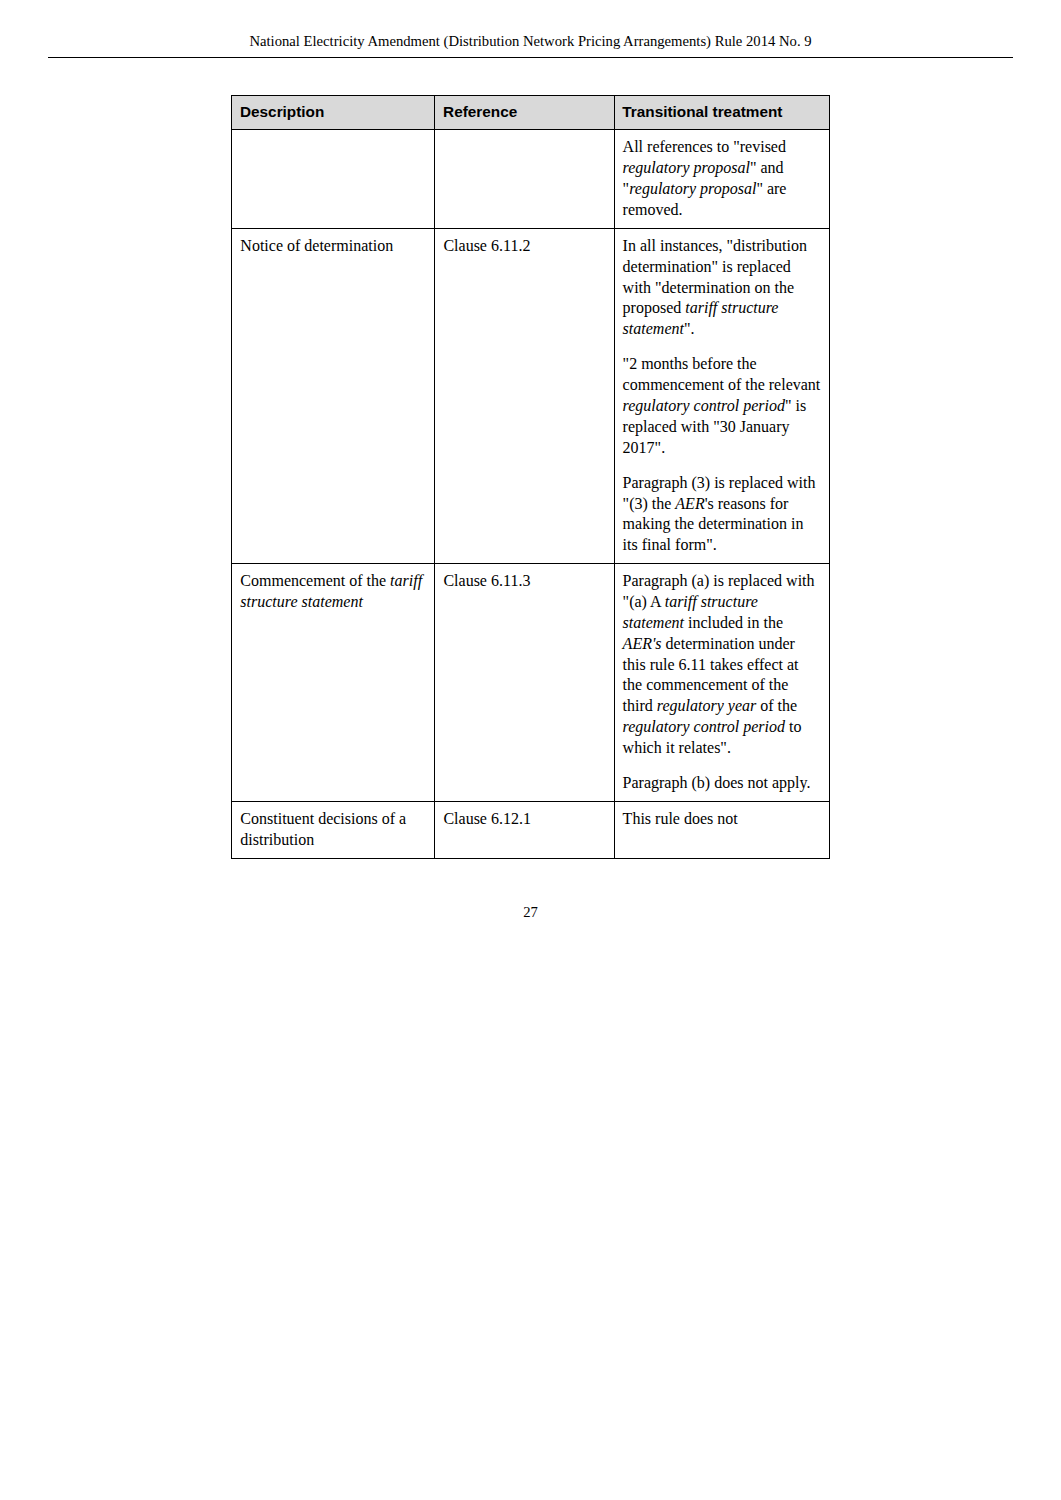National Electricity Amendment (Distribution Network Pricing Arrangements) Rule 2014 No. 9
| Description | Reference | Transitional treatment |
| --- | --- | --- |
| | | All references to "revised regulatory proposal " and " regulatory proposal " are removed. |
| Notice of determination | Clause 6.11.2 | In all instances, "distribution determination" is replaced with "determination on the proposed tariff structure statement ". "2 months before the commencement of the relevant regulatory control period " is replaced with "30 January 2017". Paragraph (3) is replaced with "(3) the AER 's reasons for making the determination in its final form". |
| Commencement of the tariff structure statement | Clause 6.11.3 | Paragraph (a) is replaced with "(a) A tariff structure statement included in the AER's determination under this rule 6.11 takes effect at the commencement of the third regulatory year of the regulatory control period to which it relates". Paragraph (b) does not apply. |
| Constituent decisions of a distribution | Clause 6.12.1 | This rule does not |
27